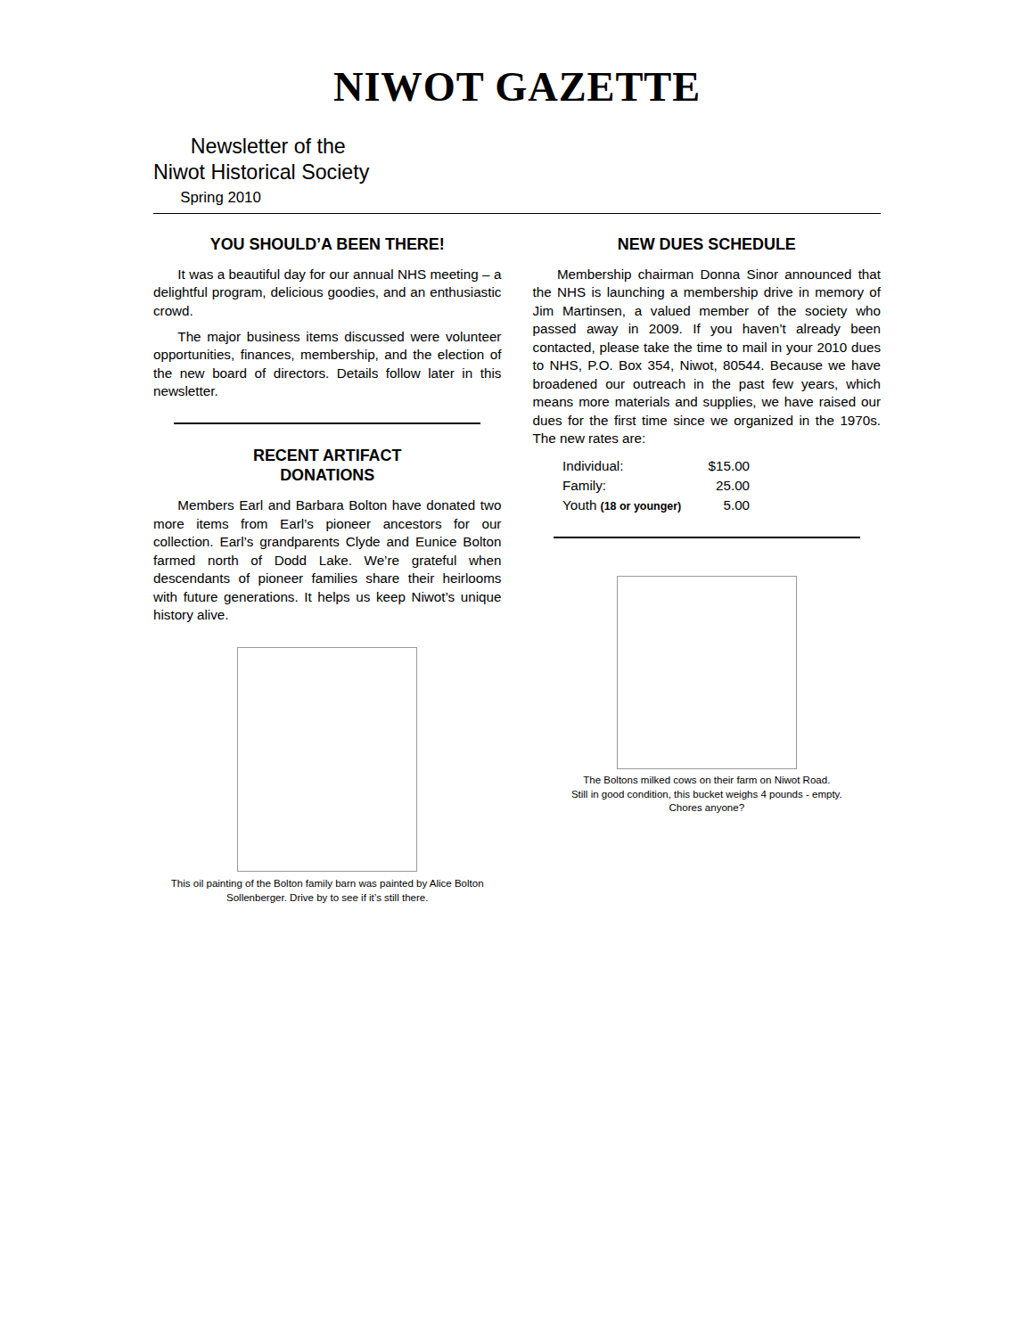NIWOT GAZETTE
Newsletter of the
Niwot Historical Society
Spring 2010
YOU SHOULD’A BEEN THERE!
It was a beautiful day for our annual NHS meeting – a delightful program, delicious goodies, and an enthusiastic crowd.
The major business items discussed were volunteer opportunities, finances, membership, and the election of the new board of directors. Details follow later in this newsletter.
RECENT ARTIFACT
DONATIONS
Members Earl and Barbara Bolton have donated two more items from Earl’s pioneer ancestors for our collection. Earl’s grandparents Clyde and Eunice Bolton farmed north of Dodd Lake. We’re grateful when descendants of pioneer families share their heirlooms with future generations. It helps us keep Niwot’s unique history alive.
This oil painting of the Bolton family barn was painted by Alice Bolton Sollenberger. Drive by to see if it’s still there.
NEW DUES SCHEDULE
Membership chairman Donna Sinor announced that the NHS is launching a membership drive in memory of Jim Martinsen, a valued member of the society who passed away in 2009. If you haven’t already been contacted, please take the time to mail in your 2010 dues to NHS, P.O. Box 354, Niwot, 80544. Because we have broadened our outreach in the past few years, which means more materials and supplies, we have raised our dues for the first time since we organized in the 1970s. The new rates are:
| Individual: | $15.00 |
| Family: | 25.00 |
| Youth (18 or younger) | 5.00 |
The Boltons milked cows on their farm on Niwot Road.
Still in good condition, this bucket weighs 4 pounds - empty.
Chores anyone?